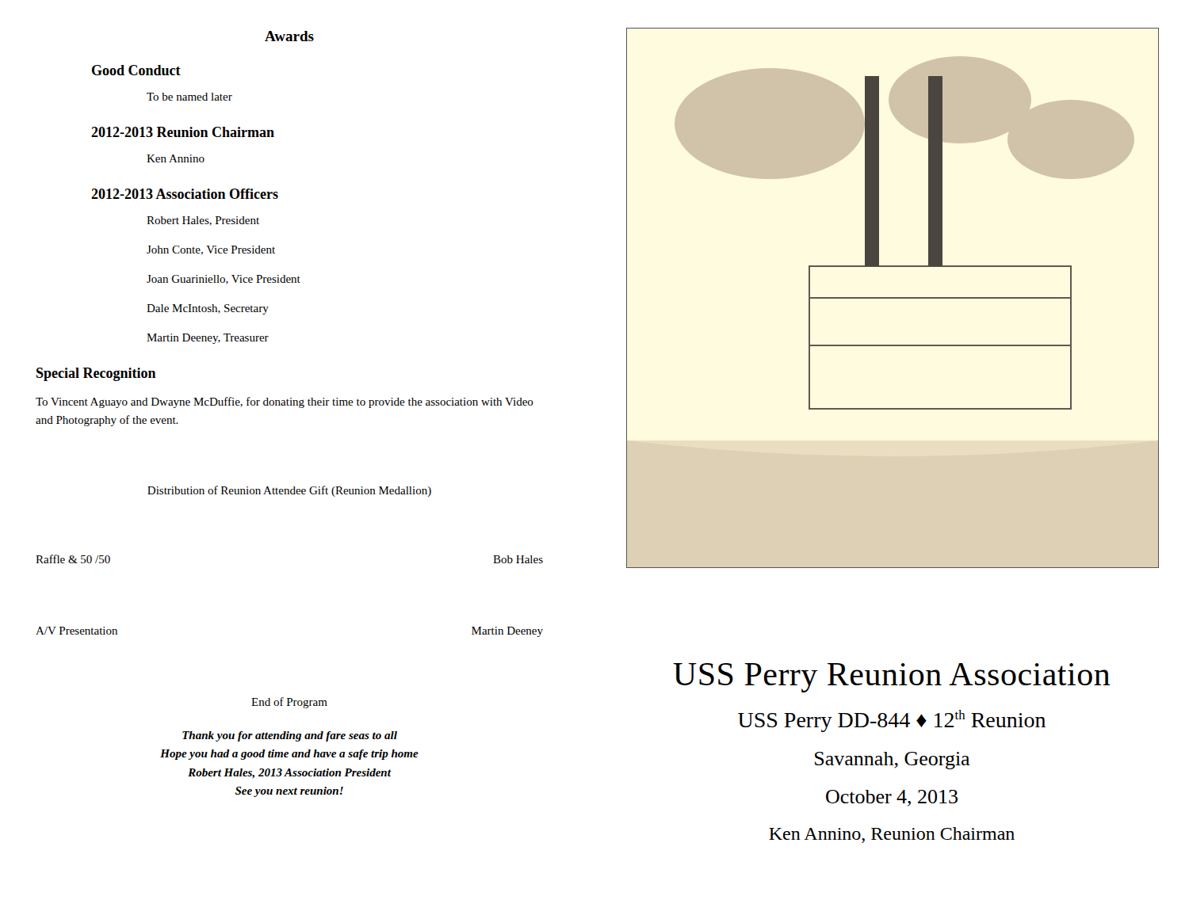Awards
Good Conduct
To be named later
2012-2013 Reunion Chairman
Ken Annino
2012-2013 Association Officers
Robert Hales, President
John Conte, Vice President
Joan Guariniello, Vice President
Dale McIntosh, Secretary
Martin Deeney, Treasurer
Special Recognition
To Vincent Aguayo and Dwayne McDuffie, for donating their time to provide the association with Video and Photography of the event.
Distribution of Reunion Attendee Gift (Reunion Medallion)
Raffle & 50 /50 Bob Hales
A/V Presentation Martin Deeney
End of Program
Thank you for attending and fare seas to all
Hope you had a good time and have a safe trip home
Robert Hales, 2013 Association President
See you next reunion!
USS Perry Reunion Association
USS Perry DD-844 ♦ 12th Reunion
Savannah, Georgia
October 4, 2013
Ken Annino, Reunion Chairman